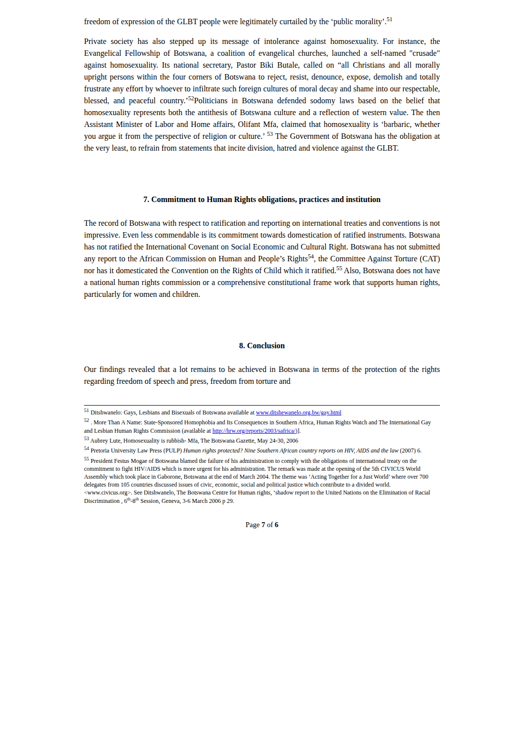freedom of expression of the GLBT people were legitimately curtailed by the ‘public morality’.51
Private society has also stepped up its message of intolerance against homosexuality. For instance, the Evangelical Fellowship of Botswana, a coalition of evangelical churches, launched a self-named "crusade" against homosexuality. Its national secretary, Pastor Biki Butale, called on “all Christians and all morally upright persons within the four corners of Botswana to reject, resist, denounce, expose, demolish and totally frustrate any effort by whoever to infiltrate such foreign cultures of moral decay and shame into our respectable, blessed, and peaceful country.’52Politicians in Botswana defended sodomy laws based on the belief that homosexuality represents both the antithesis of Botswana culture and a reflection of western value. The then Assistant Minister of Labor and Home affairs, Olifant Mfa, claimed that homosexuality is ‘barbaric, whether you argue it from the perspective of religion or culture.’ 53 The Government of Botswana has the obligation at the very least, to refrain from statements that incite division, hatred and violence against the GLBT.
7. Commitment to Human Rights obligations, practices and institution
The record of Botswana with respect to ratification and reporting on international treaties and conventions is not impressive. Even less commendable is its commitment towards domestication of ratified instruments. Botswana has not ratified the International Covenant on Social Economic and Cultural Right. Botswana has not submitted any report to the African Commission on Human and People’s Rights54, the Committee Against Torture (CAT) nor has it domesticated the Convention on the Rights of Child which it ratified.55 Also, Botswana does not have a national human rights commission or a comprehensive constitutional frame work that supports human rights, particularly for women and children.
8. Conclusion
Our findings revealed that a lot remains to be achieved in Botswana in terms of the protection of the rights regarding freedom of speech and press, freedom from torture and
51 Ditshwanelo: Gays, Lesbians and Bisexuals of Botswana available at www.ditshewanelo.org.bw/gay.html
52 . More Than A Name: State-Sponsored Homophobia and Its Consequences in Southern Africa, Human Rights Watch and The International Gay and Lesbian Human Rights Commission (available at http://hrw.org/reports/2003/safrica/)].
53 Aubrey Lute, Homosexuality is rubbish- Mfa, The Botswana Gazette, May 24-30, 2006
54 Pretoria University Law Press (PULP) Human rights protected? Nine Southern African country reports on HIV, AIDS and the law (2007) 6.
55 President Festus Mogae of Botswana blamed the failure of his administration to comply with the obligations of international treaty on the commitment to fight HIV/AIDS which is more urgent for his administration. The remark was made at the opening of the 5th CIVICUS World Assembly which took place in Gaborone, Botswana at the end of March 2004. The theme was ‘Acting Together for a Just World’ where over 700 delegates from 105 countries discussed issues of civic, economic, social and political justice which contribute to a divided world. <www.civicus.org>. See Ditshwanelo, The Botswana Centre for Human rights, ‘shadow report to the United Nations on the Elimination of Racial Discrimination , 6th-8th Session, Geneva, 3-6 March 2006 p 29.
Page 7 of 6